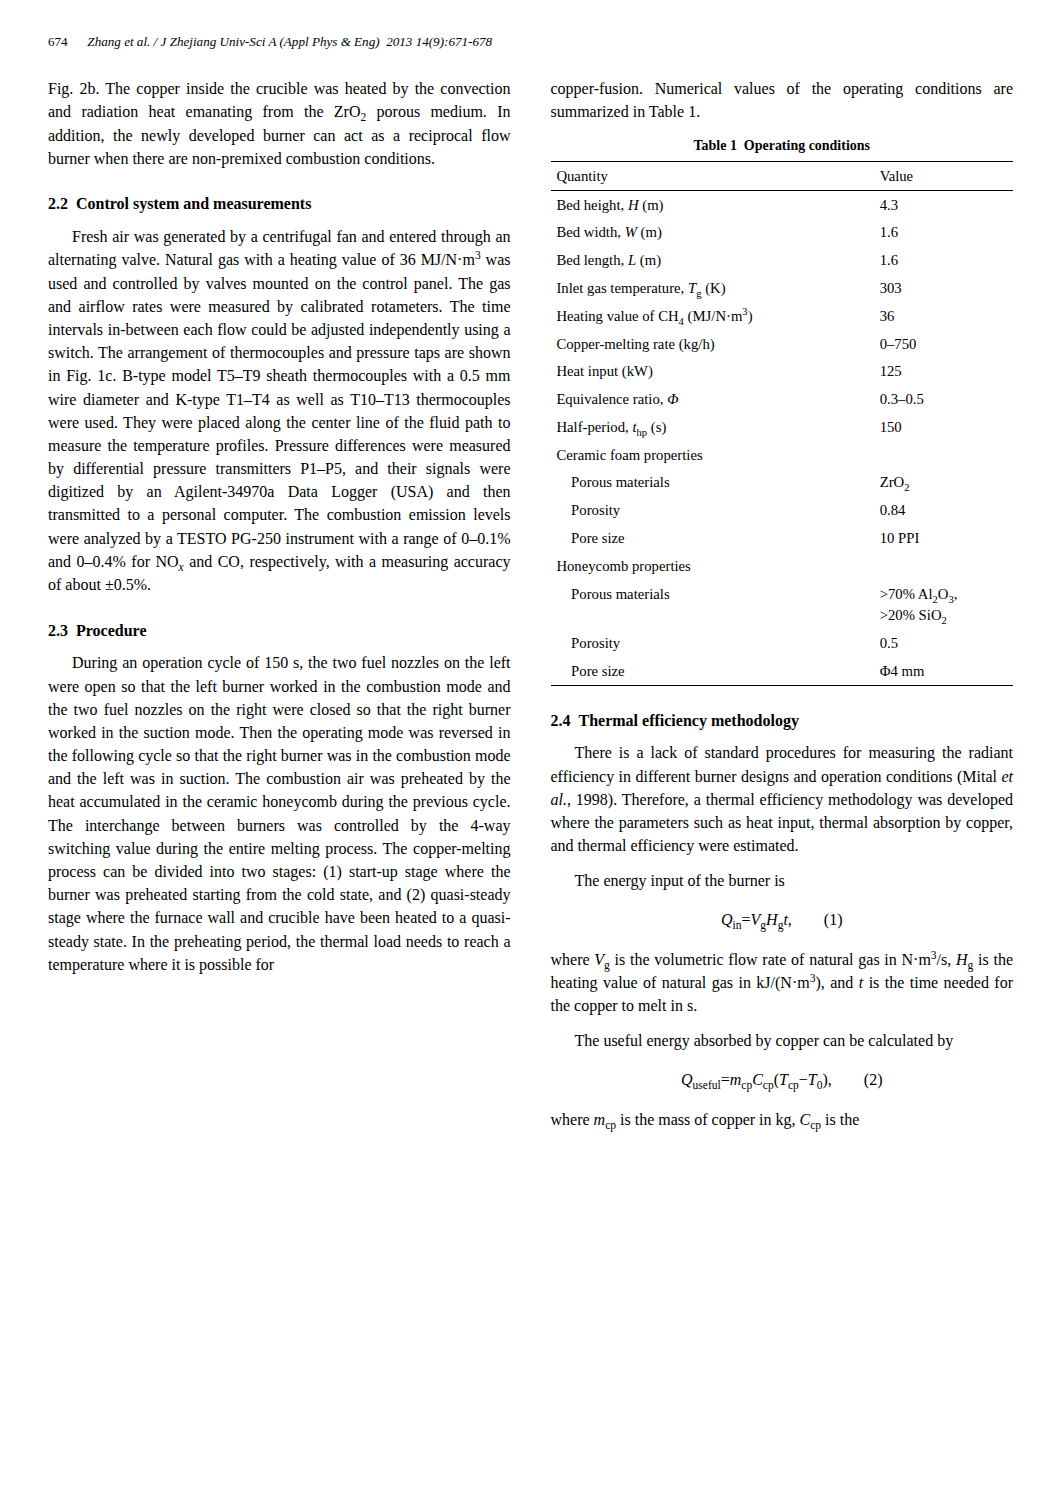674 Zhang et al. / J Zhejiang Univ-Sci A (Appl Phys & Eng) 2013 14(9):671-678
Fig. 2b. The copper inside the crucible was heated by the convection and radiation heat emanating from the ZrO2 porous medium. In addition, the newly developed burner can act as a reciprocal flow burner when there are non-premixed combustion conditions.
2.2 Control system and measurements
Fresh air was generated by a centrifugal fan and entered through an alternating valve. Natural gas with a heating value of 36 MJ/N·m3 was used and controlled by valves mounted on the control panel. The gas and airflow rates were measured by calibrated rotameters. The time intervals in-between each flow could be adjusted independently using a switch. The arrangement of thermocouples and pressure taps are shown in Fig. 1c. B-type model T5–T9 sheath thermocouples with a 0.5 mm wire diameter and K-type T1–T4 as well as T10–T13 thermocouples were used. They were placed along the center line of the fluid path to measure the temperature profiles. Pressure differences were measured by differential pressure transmitters P1–P5, and their signals were digitized by an Agilent-34970a Data Logger (USA) and then transmitted to a personal computer. The combustion emission levels were analyzed by a TESTO PG-250 instrument with a range of 0–0.1% and 0–0.4% for NOx and CO, respectively, with a measuring accuracy of about ±0.5%.
2.3 Procedure
During an operation cycle of 150 s, the two fuel nozzles on the left were open so that the left burner worked in the combustion mode and the two fuel nozzles on the right were closed so that the right burner worked in the suction mode. Then the operating mode was reversed in the following cycle so that the right burner was in the combustion mode and the left was in suction. The combustion air was preheated by the heat accumulated in the ceramic honeycomb during the previous cycle. The interchange between burners was controlled by the 4-way switching value during the entire melting process. The copper-melting process can be divided into two stages: (1) start-up stage where the burner was preheated starting from the cold state, and (2) quasi-steady stage where the furnace wall and crucible have been heated to a quasi-steady state. In the preheating period, the thermal load needs to reach a temperature where it is possible for
copper-fusion. Numerical values of the operating conditions are summarized in Table 1.
Table 1 Operating conditions
| Quantity | Value |
| --- | --- |
| Bed height, H (m) | 4.3 |
| Bed width, W (m) | 1.6 |
| Bed length, L (m) | 1.6 |
| Inlet gas temperature, T g (K) | 303 |
| Heating value of CH 4 (MJ/N·m 3 ) | 36 |
| Copper-melting rate (kg/h) | 0–750 |
| Heat input (kW) | 125 |
| Equivalence ratio, Φ | 0.3–0.5 |
| Half-period, t hp (s) | 150 |
| Ceramic foam properties | |
| Porous materials | ZrO 2 |
| Porosity | 0.84 |
| Pore size | 10 PPI |
| Honeycomb properties | |
| Porous materials | >70% Al 2 O 3 , >20% SiO 2 |
| Porosity | 0.5 |
| Pore size | Φ4 mm |
2.4 Thermal efficiency methodology
There is a lack of standard procedures for measuring the radiant efficiency in different burner designs and operation conditions (Mital et al., 1998). Therefore, a thermal efficiency methodology was developed where the parameters such as heat input, thermal absorption by copper, and thermal efficiency were estimated.
The energy input of the burner is
Qin=VgHgt, (1)
where Vg is the volumetric flow rate of natural gas in N·m3/s, Hg is the heating value of natural gas in kJ/(N·m3), and t is the time needed for the copper to melt in s.
The useful energy absorbed by copper can be calculated by
Quseful=mcpCcp(Tcp−T0), (2)
where mcp is the mass of copper in kg, Ccp is the